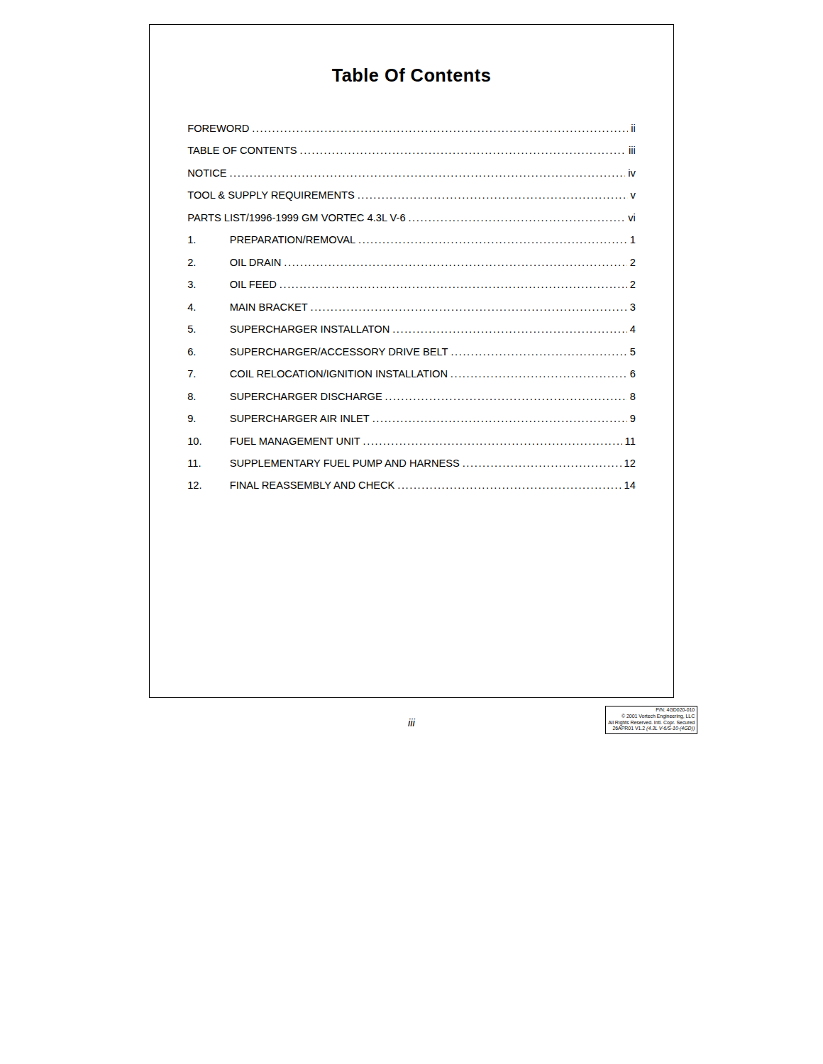Table Of Contents
FOREWORD .................................................................................................................................. ii
TABLE OF CONTENTS ................................................................................................................. iii
NOTICE ....................................................................................................................................... iv
TOOL & SUPPLY REQUIREMENTS ............................................................................................... v
PARTS LIST/1996-1999 GM VORTEC 4.3L V-6 ............................................................................. vi
1. PREPARATION/REMOVAL ................................................................................................ 1
2. OIL DRAIN ................................................................................................................. 2
3. OIL FEED .................................................................................................................. 2
4. MAIN BRACKET ..................................................................................................... 3
5. SUPERCHARGER INSTALLATON ..................................................................................... 4
6. SUPERCHARGER/ACCESSORY DRIVE BELT ................................................................ 5
7. COIL RELOCATION/IGNITION INSTALLATION ................................................................ 6
8. SUPERCHARGER DISCHARGE ....................................................................................... 8
9. SUPERCHARGER AIR INLET ............................................................................................ 9
10. FUEL MANAGEMENT UNIT ............................................................................................... 11
11. SUPPLEMENTARY FUEL PUMP AND HARNESS ............................................................. 12
12. FINAL REASSEMBLY AND CHECK .................................................................................. 14
iii
P/N: 4GD020-010
© 2001 Vortech Engineering, LLC
All Rights Reserved. Intl. Copr. Secured
26APR01 V1.2 (4.3L V-6/S-10-(4GD))